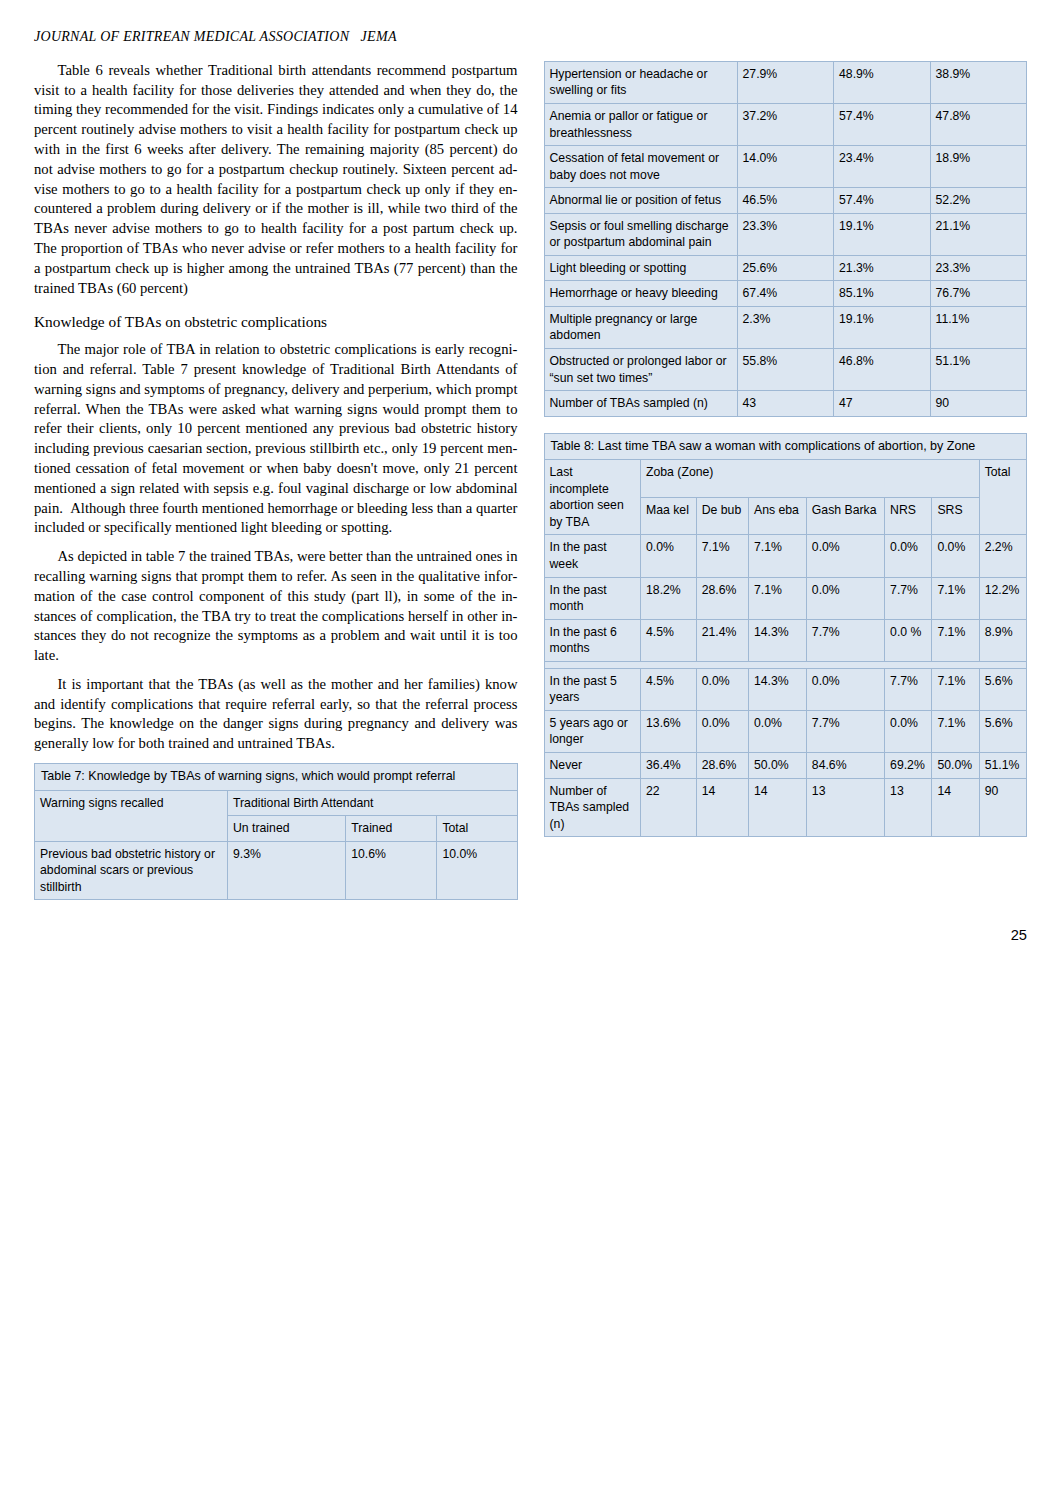JOURNAL OF ERITREAN MEDICAL ASSOCIATION JEMA
Table 6 reveals whether Traditional birth attendants recommend postpartum visit to a health facility for those deliveries they attended and when they do, the timing they recommended for the visit. Findings indicates only a cumulative of 14 percent routinely advise mothers to visit a health facility for postpartum check up with in the first 6 weeks after delivery. The remaining majority (85 percent) do not advise mothers to go for a postpartum checkup routinely. Sixteen percent advise mothers to go to a health facility for a postpartum check up only if they encountered a problem during delivery or if the mother is ill, while two third of the TBAs never advise mothers to go to health facility for a post partum check up. The proportion of TBAs who never advise or refer mothers to a health facility for a postpartum check up is higher among the untrained TBAs (77 percent) than the trained TBAs (60 percent)
Knowledge of TBAs on obstetric complications
The major role of TBA in relation to obstetric complications is early recognition and referral. Table 7 present knowledge of Traditional Birth Attendants of warning signs and symptoms of pregnancy, delivery and perperium, which prompt referral. When the TBAs were asked what warning signs would prompt them to refer their clients, only 10 percent mentioned any previous bad obstetric history including previous caesarian section, previous stillbirth etc., only 19 percent mentioned cessation of fetal movement or when baby doesn't move, only 21 percent mentioned a sign related with sepsis e.g. foul vaginal discharge or low abdominal pain. Although three fourth mentioned hemorrhage or bleeding less than a quarter included or specifically mentioned light bleeding or spotting.
As depicted in table 7 the trained TBAs, were better than the untrained ones in recalling warning signs that prompt them to refer. As seen in the qualitative information of the case control component of this study (part ll), in some of the instances of complication, the TBA try to treat the complications herself in other instances they do not recognize the symptoms as a problem and wait until it is too late.
It is important that the TBAs (as well as the mother and her families) know and identify complications that require referral early, so that the referral process begins. The knowledge on the danger signs during pregnancy and delivery was generally low for both trained and untrained TBAs.
Table 7: Knowledge by TBAs of warning signs, which would prompt referral
| Warning signs recalled | Traditional Birth Attendant |
| Un trained | Trained | Total |
| Previous bad obstetric history or abdominal scars or previous stillbirth | 9.3% | 10.6% | 10.0% |
| Hypertension or headache or swelling or fits | 27.9% | 48.9% | 38.9% |
| Anemia or pallor or fatigue or breathlessness | 37.2% | 57.4% | 47.8% |
| Cessation of fetal movement or baby does not move | 14.0% | 23.4% | 18.9% |
| Abnormal lie or position of fetus | 46.5% | 57.4% | 52.2% |
| Sepsis or foul smelling discharge or postpartum abdominal pain | 23.3% | 19.1% | 21.1% |
| Light bleeding or spotting | 25.6% | 21.3% | 23.3% |
| Hemorrhage or heavy bleeding | 67.4% | 85.1% | 76.7% |
| Multiple pregnancy or large abdomen | 2.3% | 19.1% | 11.1% |
| Obstructed or prolonged labor or “sun set two times” | 55.8% | 46.8% | 51.1% |
| Number of TBAs sampled (n) | 43 | 47 | 90 |
Table 8: Last time TBA saw a woman with complications of abortion, by Zone
| Last incomplete abortion seen by TBA | Zoba (Zone) | Total |
| Maa kel | De bub | Ans eba | Gash Barka | NRS | SRS |
| In the past week | 0.0% | 7.1% | 7.1% | 0.0% | 0.0% | 0.0% | 2.2% |
| In the past month | 18.2% | 28.6% | 7.1% | 0.0% | 7.7% | 7.1% | 12.2% |
| In the past 6 months | 4.5% | 21.4% | 14.3% | 7.7% | 0.0 % | 7.1% | 8.9% |
| In the past 5 years | 4.5% | 0.0% | 14.3% | 0.0% | 7.7% | 7.1% | 5.6% |
| 5 years ago or longer | 13.6% | 0.0% | 0.0% | 7.7% | 0.0% | 7.1% | 5.6% |
| Never | 36.4% | 28.6% | 50.0% | 84.6% | 69.2% | 50.0% | 51.1% |
| Number of TBAs sampled (n) | 22 | 14 | 14 | 13 | 13 | 14 | 90 |
25